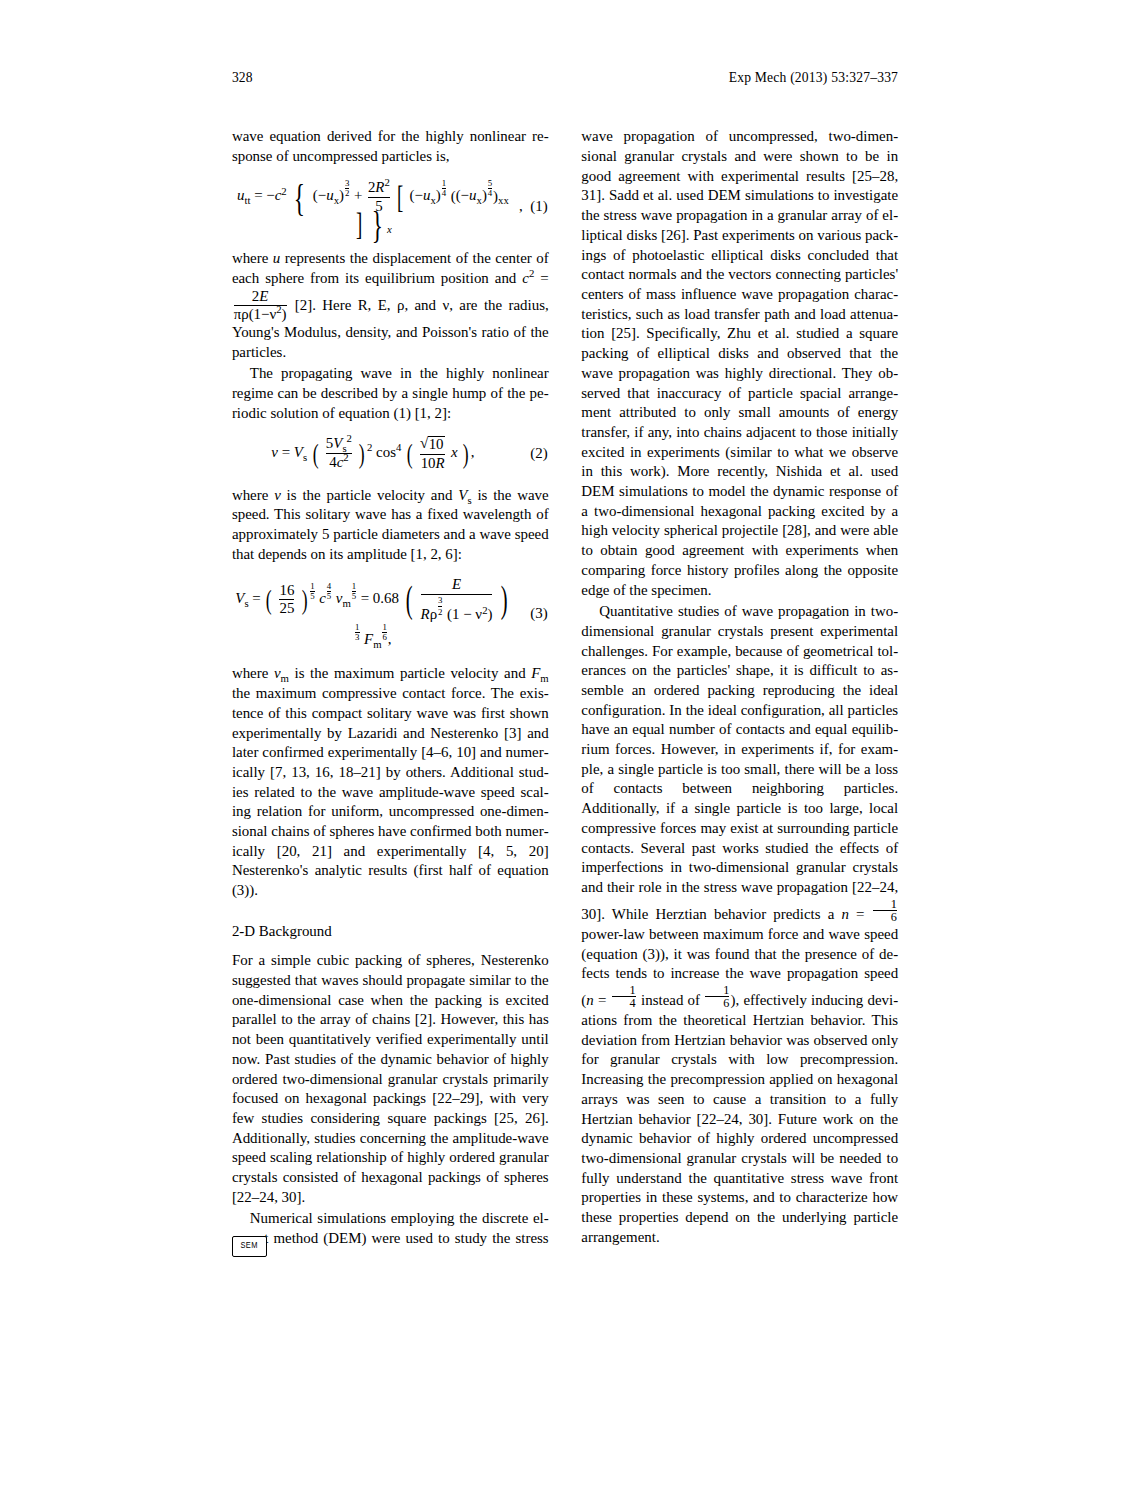328
Exp Mech (2013) 53:327–337
wave equation derived for the highly nonlinear response of uncompressed particles is,
| u tt = − c 2 { (− u x ) 3 2 + 2 R 2 5 [ (− u x ) 1 4 ( (− u x ) 5 4 ) xx ] } x | , (1) |
where u represents the displacement of the center of each sphere from its equilibrium position and c2 = 2E πρ(1−ν2) [2]. Here R, E, ρ, and ν, are the radius, Young's Modulus, density, and Poisson's ratio of the particles.
The propagating wave in the highly nonlinear regime can be described by a single hump of the periodic solution of equation (1) [1, 2]:
| v = V s ( 5 V s 2 4 c 2 ) 2 cos 4 ( 10 10 R x ) , | (2) |
where v is the particle velocity and Vs is the wave speed. This solitary wave has a fixed wavelength of approximately 5 particle diameters and a wave speed that depends on its amplitude [1, 2, 6]:
| V s = ( 16 25 ) 1 5 c 4 5 v m 1 5 = 0.68 ( E R ρ 3 2 (1 − ν 2 ) ) 1 3 F m 1 6 , | (3) |
where vm is the maximum particle velocity and Fm the maximum compressive contact force. The existence of this compact solitary wave was first shown experimentally by Lazaridi and Nesterenko [3] and later confirmed experimentally [4–6, 10] and numerically [7, 13, 16, 18–21] by others. Additional studies related to the wave amplitude-wave speed scaling relation for uniform, uncompressed one-dimensional chains of spheres have confirmed both numerically [20, 21] and experimentally [4, 5, 20] Nesterenko's analytic results (first half of equation (3)).
2-D Background
For a simple cubic packing of spheres, Nesterenko suggested that waves should propagate similar to the one-dimensional case when the packing is excited parallel to the array of chains [2]. However, this has not been quantitatively verified experimentally until now. Past studies of the dynamic behavior of highly ordered two-dimensional granular crystals primarily focused on hexagonal packings [22–29], with very few studies considering square packings [25, 26]. Additionally, studies concerning the amplitude-wave speed scaling relationship of highly ordered granular crystals consisted of hexagonal packings of spheres [22–24, 30].
Numerical simulations employing the discrete element method (DEM) were used to study the stress wave propagation of uncompressed, two-dimensional granular crystals and were shown to be in good agreement with experimental results [25–28, 31]. Sadd et al. used DEM simulations to investigate the stress wave propagation in a granular array of elliptical disks [26]. Past experiments on various packings of photoelastic elliptical disks concluded that contact normals and the vectors connecting particles' centers of mass influence wave propagation characteristics, such as load transfer path and load attenuation [25]. Specifically, Zhu et al. studied a square packing of elliptical disks and observed that the wave propagation was highly directional. They observed that inaccuracy of particle spacial arrangement attributed to only small amounts of energy transfer, if any, into chains adjacent to those initially excited in experiments (similar to what we observe in this work). More recently, Nishida et al. used DEM simulations to model the dynamic response of a two-dimensional hexagonal packing excited by a high velocity spherical projectile [28], and were able to obtain good agreement with experiments when comparing force history profiles along the opposite edge of the specimen.
Quantitative studies of wave propagation in two-dimensional granular crystals present experimental challenges. For example, because of geometrical tolerances on the particles' shape, it is difficult to assemble an ordered packing reproducing the ideal configuration. In the ideal configuration, all particles have an equal number of contacts and equal equilibrium forces. However, in experiments if, for example, a single particle is too small, there will be a loss of contacts between neighboring particles. Additionally, if a single particle is too large, local compressive forces may exist at surrounding particle contacts. Several past works studied the effects of imperfections in two-dimensional granular crystals and their role in the stress wave propagation [22–24, 30]. While Herztian behavior predicts a n = 16 power-law between maximum force and wave speed (equation (3)), it was found that the presence of defects tends to increase the wave propagation speed (n = 14 instead of 16), effectively inducing deviations from the theoretical Hertzian behavior. This deviation from Hertzian behavior was observed only for granular crystals with low precompression. Increasing the precompression applied on hexagonal arrays was seen to cause a transition to a fully Hertzian behavior [22–24, 30]. Future work on the dynamic behavior of highly ordered uncompressed two-dimensional granular crystals will be needed to fully understand the quantitative stress wave front properties in these systems, and to characterize how these properties depend on the underlying particle arrangement.
SEM